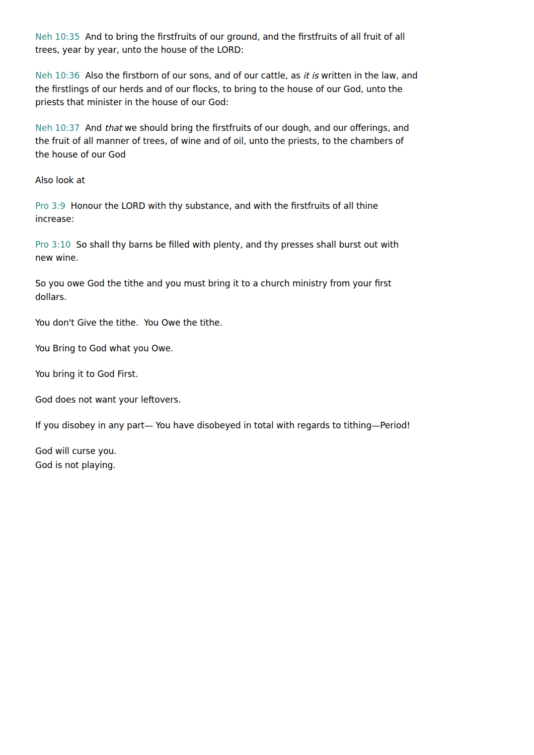Neh 10:35 And to bring the firstfruits of our ground, and the firstfruits of all fruit of all trees, year by year, unto the house of the LORD:
Neh 10:36 Also the firstborn of our sons, and of our cattle, as it is written in the law, and the firstlings of our herds and of our flocks, to bring to the house of our God, unto the priests that minister in the house of our God:
Neh 10:37 And that we should bring the firstfruits of our dough, and our offerings, and the fruit of all manner of trees, of wine and of oil, unto the priests, to the chambers of the house of our God
Also look at
Pro 3:9 Honour the LORD with thy substance, and with the firstfruits of all thine increase:
Pro 3:10 So shall thy barns be filled with plenty, and thy presses shall burst out with new wine.
So you owe God the tithe and you must bring it to a church ministry from your first dollars.
You don't Give the tithe. You Owe the tithe.
You Bring to God what you Owe.
You bring it to God First.
God does not want your leftovers.
If you disobey in any part— You have disobeyed in total with regards to tithing—Period!
God will curse you.
God is not playing.